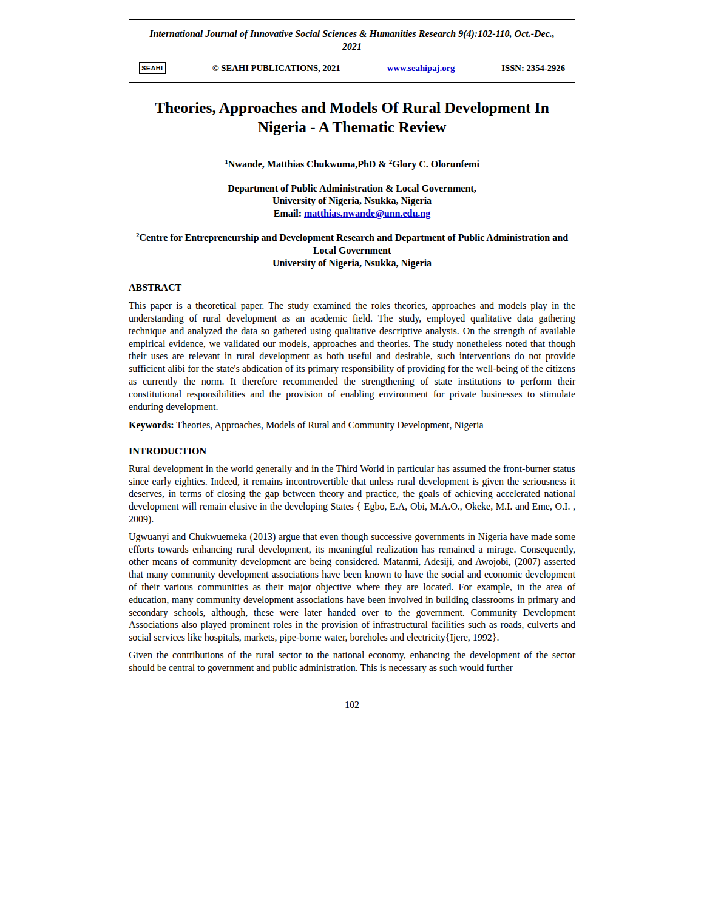International Journal of Innovative Social Sciences & Humanities Research 9(4):102-110, Oct.-Dec., 2021
SEAHI © SEAHI PUBLICATIONS, 2021 www.seahipaj.org ISSN: 2354-2926
Theories, Approaches and Models Of Rural Development In Nigeria - A Thematic Review
1Nwande, Matthias Chukwuma,PhD & 2Glory C. Olorunfemi
Department of Public Administration & Local Government,
University of Nigeria, Nsukka, Nigeria
Email: matthias.nwande@unn.edu.ng
2Centre for Entrepreneurship and Development Research and Department of Public Administration and Local Government
University of Nigeria, Nsukka, Nigeria
ABSTRACT
This paper is a theoretical paper. The study examined the roles theories, approaches and models play in the understanding of rural development as an academic field. The study, employed qualitative data gathering technique and analyzed the data so gathered using qualitative descriptive analysis. On the strength of available empirical evidence, we validated our models, approaches and theories. The study nonetheless noted that though their uses are relevant in rural development as both useful and desirable, such interventions do not provide sufficient alibi for the state's abdication of its primary responsibility of providing for the well-being of the citizens as currently the norm. It therefore recommended the strengthening of state institutions to perform their constitutional responsibilities and the provision of enabling environment for private businesses to stimulate enduring development.
Keywords: Theories, Approaches, Models of Rural and Community Development, Nigeria
INTRODUCTION
Rural development in the world generally and in the Third World in particular has assumed the front-burner status since early eighties. Indeed, it remains incontrovertible that unless rural development is given the seriousness it deserves, in terms of closing the gap between theory and practice, the goals of achieving accelerated national development will remain elusive in the developing States { Egbo, E.A, Obi, M.A.O., Okeke, M.I. and Eme, O.I. , 2009).
Ugwuanyi and Chukwuemeka (2013) argue that even though successive governments in Nigeria have made some efforts towards enhancing rural development, its meaningful realization has remained a mirage. Consequently, other means of community development are being considered. Matanmi, Adesiji, and Awojobi, (2007) asserted that many community development associations have been known to have the social and economic development of their various communities as their major objective where they are located. For example, in the area of education, many community development associations have been involved in building classrooms in primary and secondary schools, although, these were later handed over to the government. Community Development Associations also played prominent roles in the provision of infrastructural facilities such as roads, culverts and social services like hospitals, markets, pipe-borne water, boreholes and electricity{Ijere, 1992}.
Given the contributions of the rural sector to the national economy, enhancing the development of the sector should be central to government and public administration. This is necessary as such would further
102